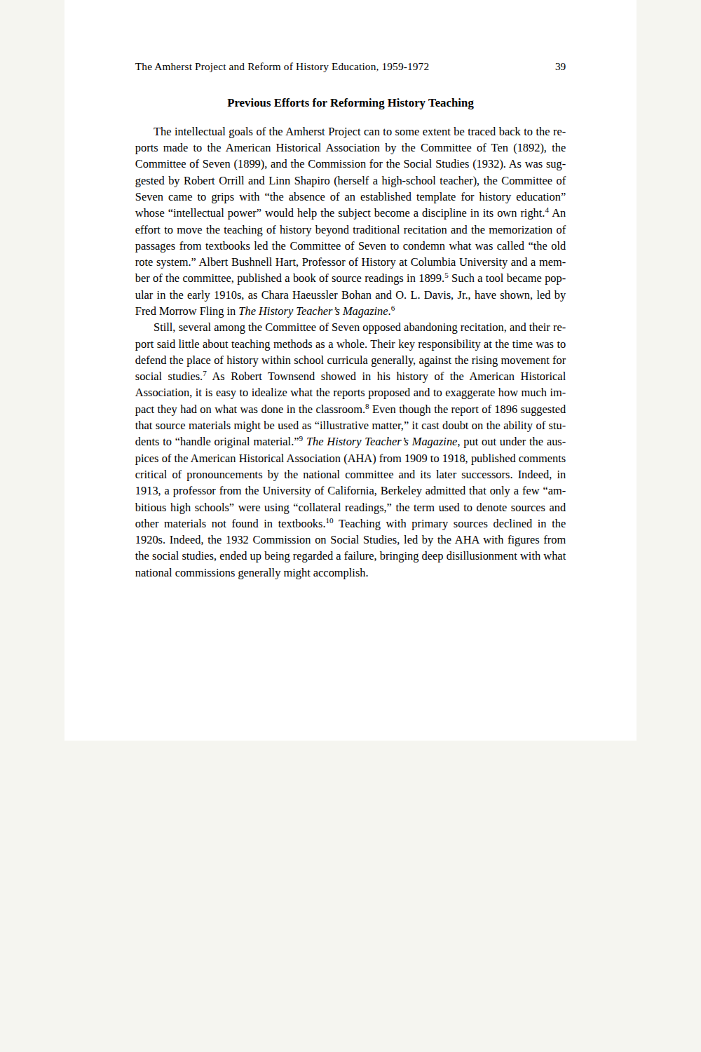The Amherst Project and Reform of History Education, 1959-1972 39
Previous Efforts for Reforming History Teaching
The intellectual goals of the Amherst Project can to some extent be traced back to the reports made to the American Historical Association by the Committee of Ten (1892), the Committee of Seven (1899), and the Commission for the Social Studies (1932). As was suggested by Robert Orrill and Linn Shapiro (herself a high-school teacher), the Committee of Seven came to grips with “the absence of an established template for history education” whose “intellectual power” would help the subject become a discipline in its own right.4 An effort to move the teaching of history beyond traditional recitation and the memorization of passages from textbooks led the Committee of Seven to condemn what was called “the old rote system.” Albert Bushnell Hart, Professor of History at Columbia University and a member of the committee, published a book of source readings in 1899.5 Such a tool became popular in the early 1910s, as Chara Haeussler Bohan and O. L. Davis, Jr., have shown, led by Fred Morrow Fling in The History Teacher’s Magazine.6
Still, several among the Committee of Seven opposed abandoning recitation, and their report said little about teaching methods as a whole. Their key responsibility at the time was to defend the place of history within school curricula generally, against the rising movement for social studies.7 As Robert Townsend showed in his history of the American Historical Association, it is easy to idealize what the reports proposed and to exaggerate how much impact they had on what was done in the classroom.8 Even though the report of 1896 suggested that source materials might be used as “illustrative matter,” it cast doubt on the ability of students to “handle original material.”9 The History Teacher’s Magazine, put out under the auspices of the American Historical Association (AHA) from 1909 to 1918, published comments critical of pronouncements by the national committee and its later successors. Indeed, in 1913, a professor from the University of California, Berkeley admitted that only a few “ambitious high schools” were using “collateral readings,” the term used to denote sources and other materials not found in textbooks.10 Teaching with primary sources declined in the 1920s. Indeed, the 1932 Commission on Social Studies, led by the AHA with figures from the social studies, ended up being regarded a failure, bringing deep disillusionment with what national commissions generally might accomplish.